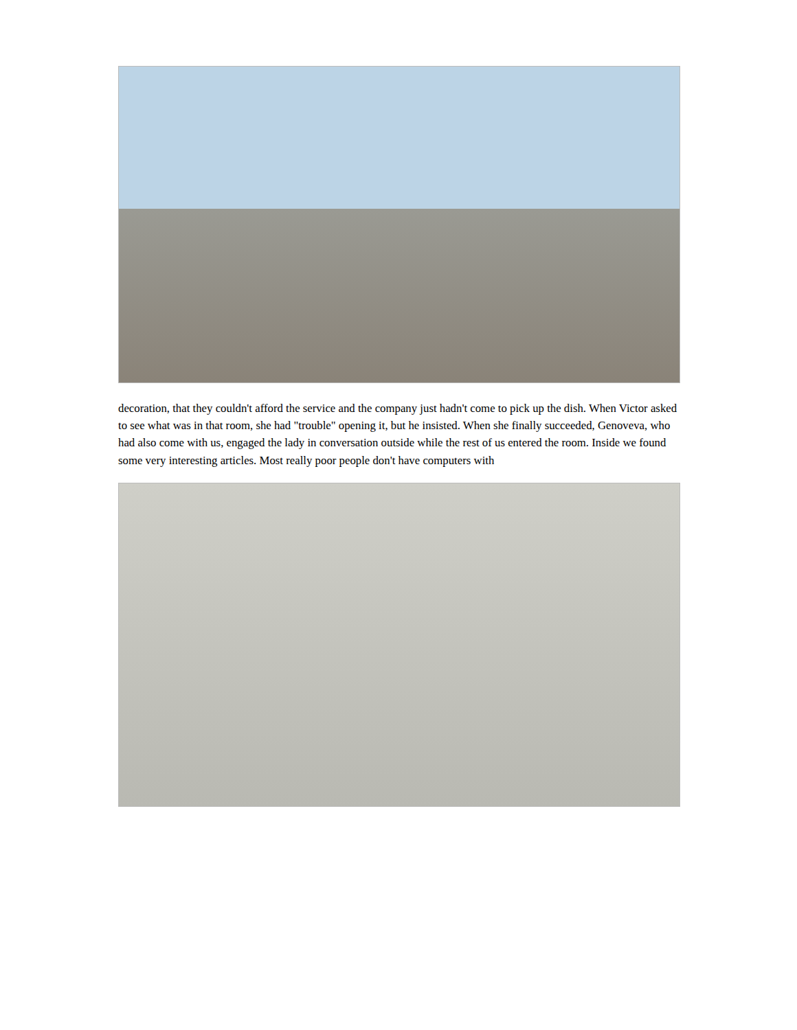decoration, that they couldn't afford the service and the company just hadn't come to pick up the dish. When Victor asked to see what was in that room, she had "trouble" opening it, but he insisted. When she finally succeeded, Genoveva, who had also come with us, engaged the lady in conversation outside while the rest of us entered the room. Inside we found some very interesting articles. Most really poor people don't have computers with